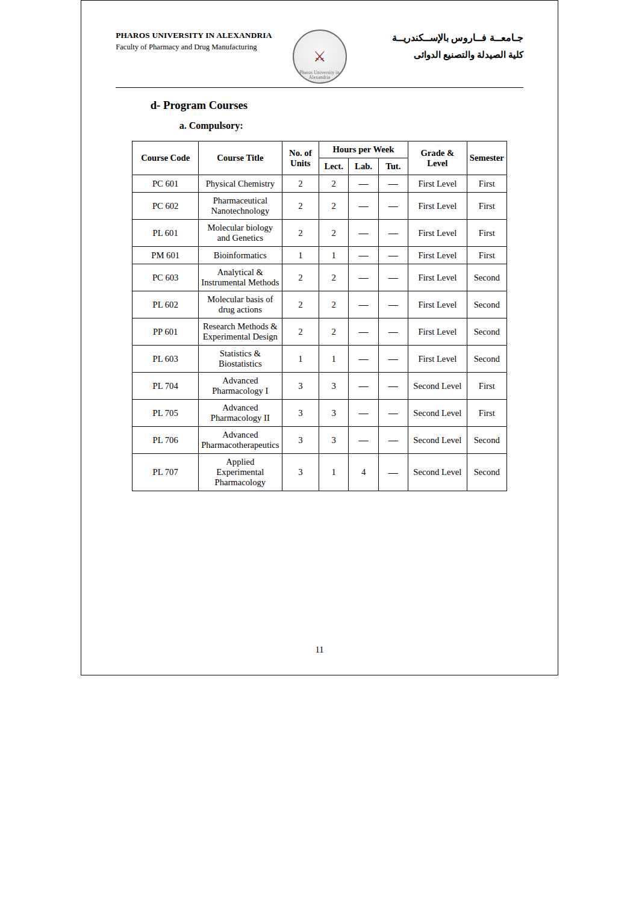PHAROS UNIVERSITY IN ALEXANDRIA
Faculty of Pharmacy and Drug Manufacturing
⚔
Pharos University in Alexandria
جـامعــة فــاروس بالإســكندريــة
كلية الصيدلة والتصنيع الدوائى
d- Program Courses
a. Compulsory:
| Course Code | Course Title | No. of Units | Hours per Week | Grade & Level | Semester |
| --- | --- | --- | --- | --- | --- |
| Lect. | Lab. | Tut. |
| PC 601 | Physical Chemistry | 2 | 2 | — | — | First Level | First |
| PC 602 | Pharmaceutical Nanotechnology | 2 | 2 | — | — | First Level | First |
| PL 601 | Molecular biology and Genetics | 2 | 2 | — | — | First Level | First |
| PM 601 | Bioinformatics | 1 | 1 | — | — | First Level | First |
| PC 603 | Analytical & Instrumental Methods | 2 | 2 | — | — | First Level | Second |
| PL 602 | Molecular basis of drug actions | 2 | 2 | — | — | First Level | Second |
| PP 601 | Research Methods & Experimental Design | 2 | 2 | — | — | First Level | Second |
| PL 603 | Statistics & Biostatistics | 1 | 1 | — | — | First Level | Second |
| PL 704 | Advanced Pharmacology I | 3 | 3 | — | — | Second Level | First |
| PL 705 | Advanced Pharmacology II | 3 | 3 | — | — | Second Level | First |
| PL 706 | Advanced Pharmacotherapeutics | 3 | 3 | — | — | Second Level | Second |
| PL 707 | Applied Experimental Pharmacology | 3 | 1 | 4 | — | Second Level | Second |
11